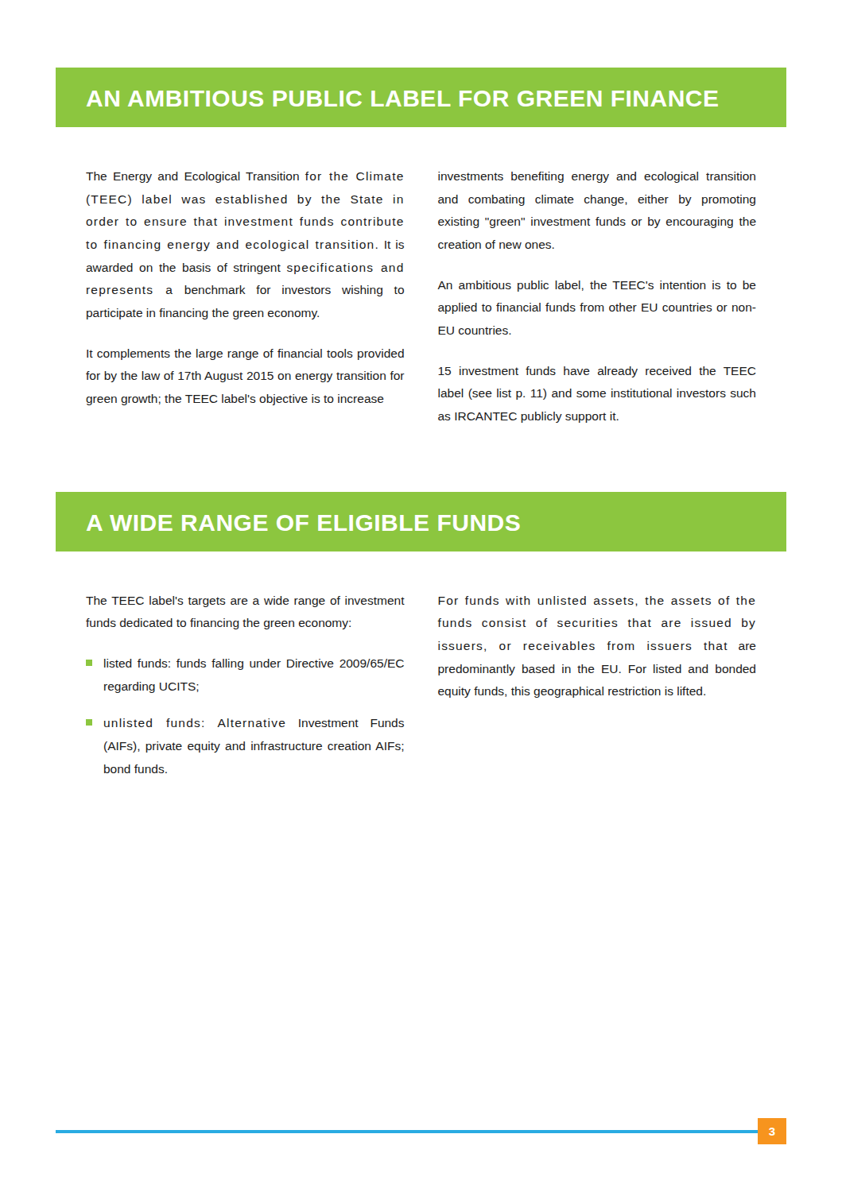An ambitious public label for green finance
The Energy and Ecological Transition for the Climate (TEEC) label was established by the State in order to ensure that investment funds contribute to financing energy and ecological transition. It is awarded on the basis of stringent specifications and represents a benchmark for investors wishing to participate in financing the green economy.
It complements the large range of financial tools provided for by the law of 17th August 2015 on energy transition for green growth; the TEEC label's objective is to increase
investments benefiting energy and ecological transition and combating climate change, either by promoting existing "green" investment funds or by encouraging the creation of new ones.
An ambitious public label, the TEEC's intention is to be applied to financial funds from other EU countries or non-EU countries.
15 investment funds have already received the TEEC label (see list p. 11) and some institutional investors such as IRCANTEC publicly support it.
A wide range of eligible funds
The TEEC label's targets are a wide range of investment funds dedicated to financing the green economy:
listed funds: funds falling under Directive 2009/65/EC regarding UCITS;
unlisted funds: Alternative Investment Funds (AIFs), private equity and infrastructure creation AIFs; bond funds.
For funds with unlisted assets, the assets of the funds consist of securities that are issued by issuers, or receivables from issuers that are predominantly based in the EU. For listed and bonded equity funds, this geographical restriction is lifted.
3